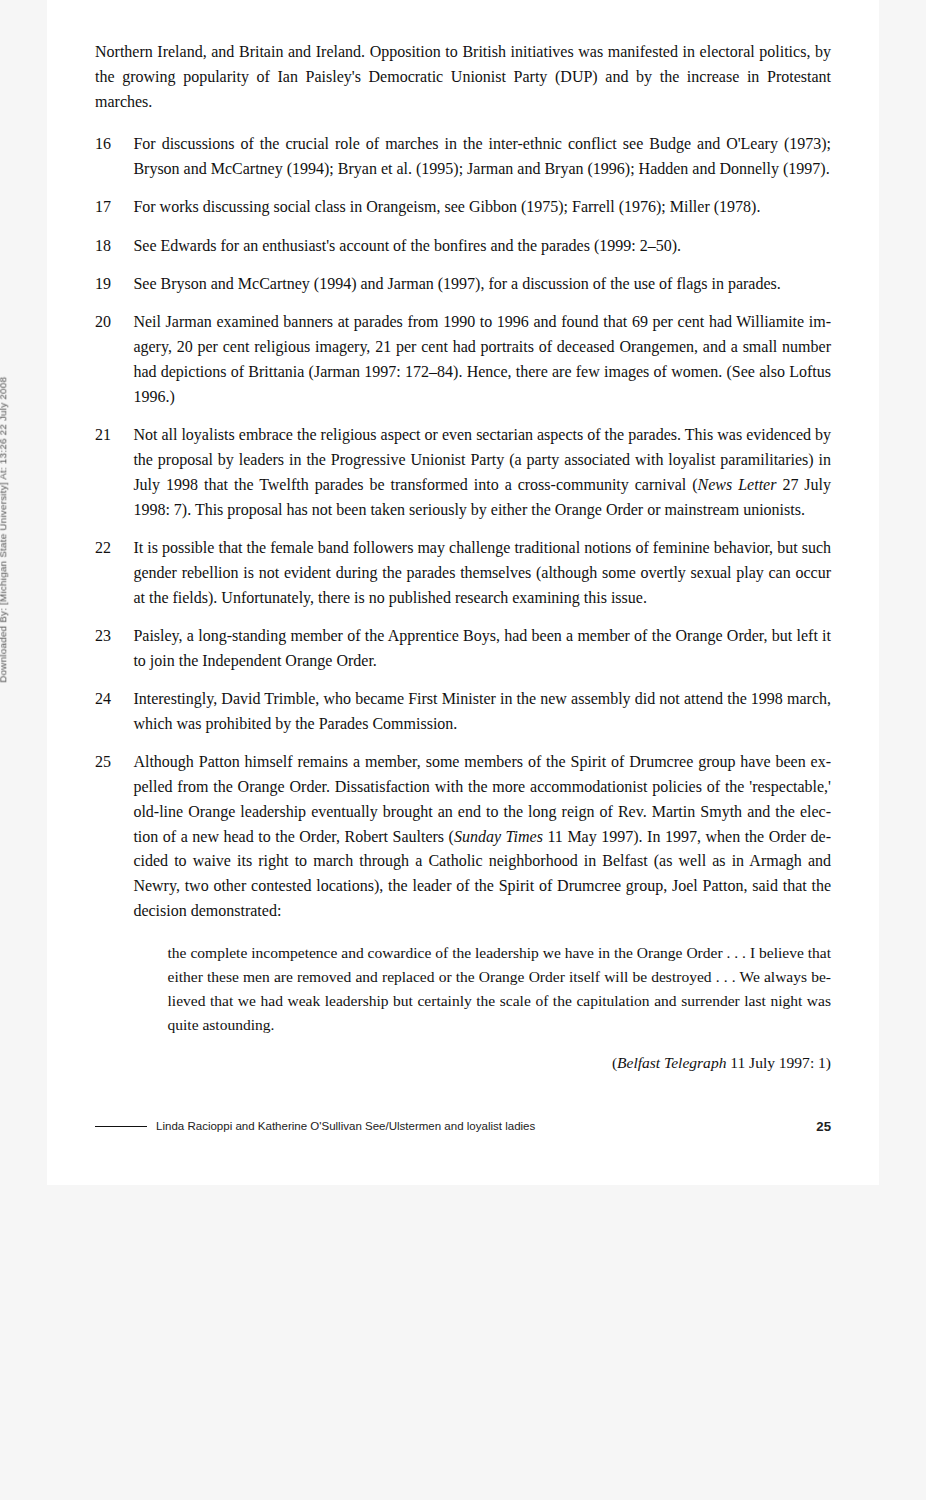Downloaded By: [Michigan State University] At: 13:26 22 July 2008
Northern Ireland, and Britain and Ireland. Opposition to British initiatives was manifested in electoral politics, by the growing popularity of Ian Paisley's Democratic Unionist Party (DUP) and by the increase in Protestant marches.
16 For discussions of the crucial role of marches in the inter-ethnic conflict see Budge and O'Leary (1973); Bryson and McCartney (1994); Bryan et al. (1995); Jarman and Bryan (1996); Hadden and Donnelly (1997).
17 For works discussing social class in Orangeism, see Gibbon (1975); Farrell (1976); Miller (1978).
18 See Edwards for an enthusiast's account of the bonfires and the parades (1999: 2–50).
19 See Bryson and McCartney (1994) and Jarman (1997), for a discussion of the use of flags in parades.
20 Neil Jarman examined banners at parades from 1990 to 1996 and found that 69 per cent had Williamite imagery, 20 per cent religious imagery, 21 per cent had portraits of deceased Orangemen, and a small number had depictions of Brittania (Jarman 1997: 172–84). Hence, there are few images of women. (See also Loftus 1996.)
21 Not all loyalists embrace the religious aspect or even sectarian aspects of the parades. This was evidenced by the proposal by leaders in the Progressive Unionist Party (a party associated with loyalist paramilitaries) in July 1998 that the Twelfth parades be transformed into a cross-community carnival (News Letter 27 July 1998: 7). This proposal has not been taken seriously by either the Orange Order or mainstream unionists.
22 It is possible that the female band followers may challenge traditional notions of feminine behavior, but such gender rebellion is not evident during the parades themselves (although some overtly sexual play can occur at the fields). Unfortunately, there is no published research examining this issue.
23 Paisley, a long-standing member of the Apprentice Boys, had been a member of the Orange Order, but left it to join the Independent Orange Order.
24 Interestingly, David Trimble, who became First Minister in the new assembly did not attend the 1998 march, which was prohibited by the Parades Commission.
25 Although Patton himself remains a member, some members of the Spirit of Drumcree group have been expelled from the Orange Order. Dissatisfaction with the more accommodationist policies of the 'respectable,' old-line Orange leadership eventually brought an end to the long reign of Rev. Martin Smyth and the election of a new head to the Order, Robert Saulters (Sunday Times 11 May 1997). In 1997, when the Order decided to waive its right to march through a Catholic neighborhood in Belfast (as well as in Armagh and Newry, two other contested locations), the leader of the Spirit of Drumcree group, Joel Patton, said that the decision demonstrated:
the complete incompetence and cowardice of the leadership we have in the Orange Order . . . I believe that either these men are removed and replaced or the Orange Order itself will be destroyed . . . We always believed that we had weak leadership but certainly the scale of the capitulation and surrender last night was quite astounding.
(Belfast Telegraph 11 July 1997: 1)
Linda Racioppi and Katherine O'Sullivan See/Ulstermen and loyalist ladies 25